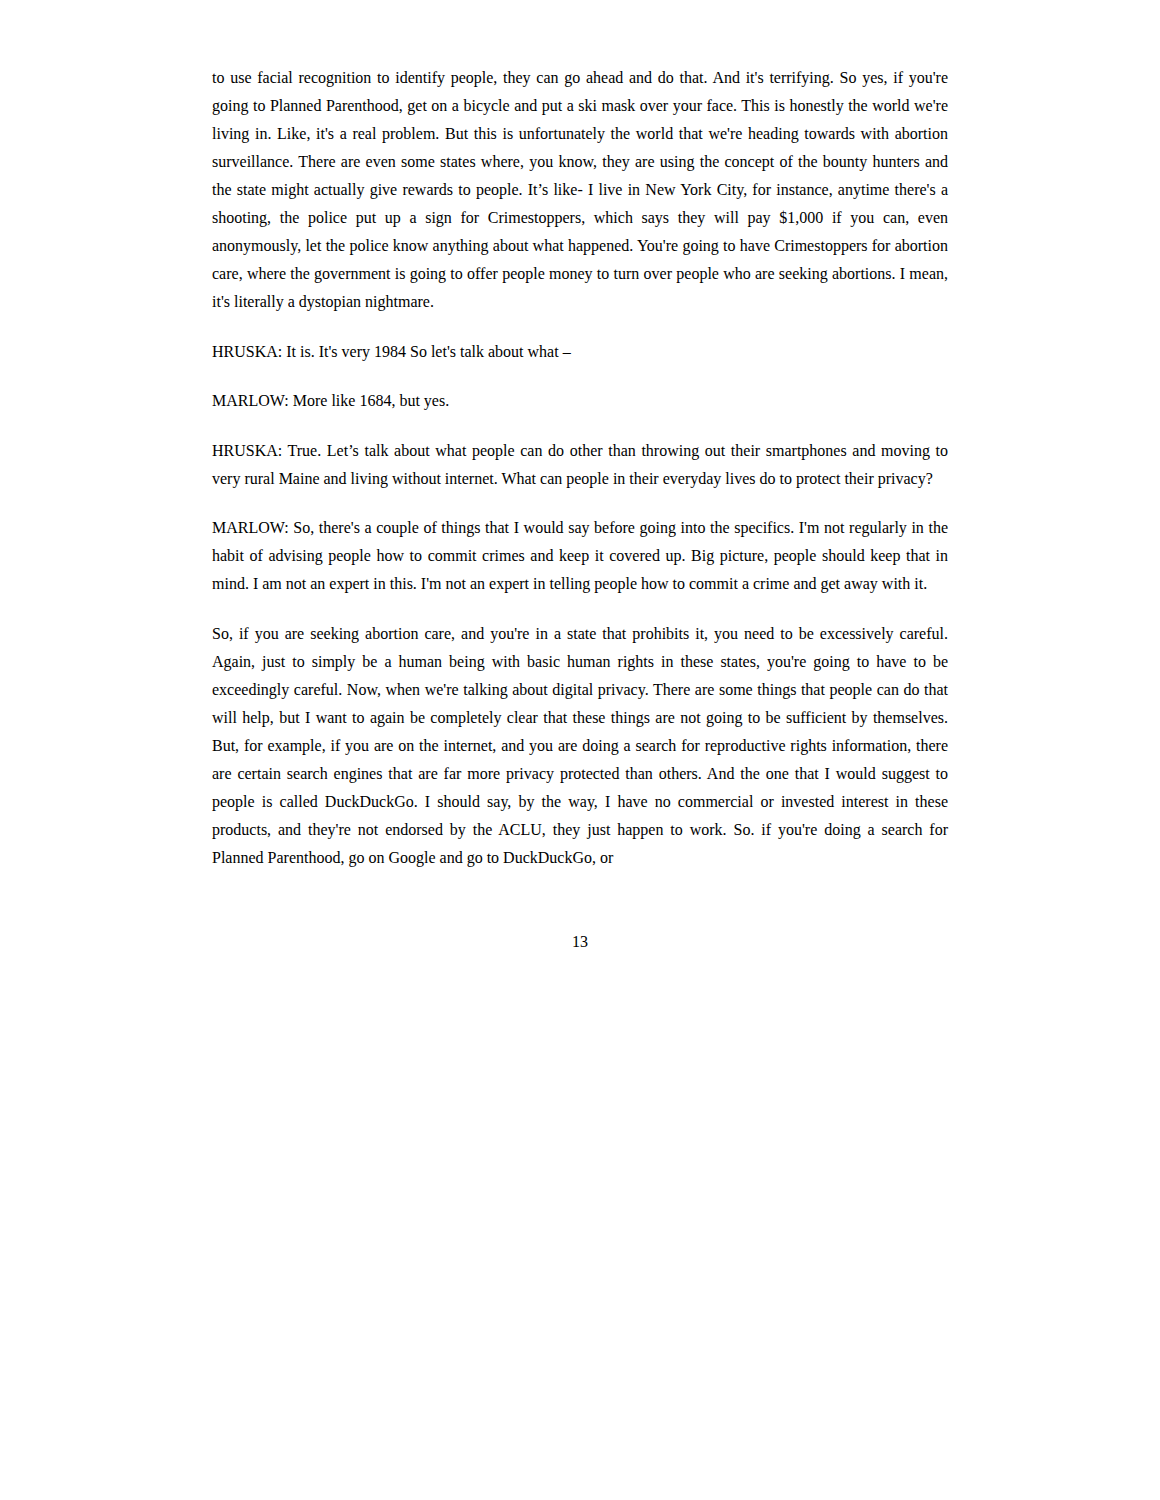to use facial recognition to identify people, they can go ahead and do that. And it's terrifying. So yes, if you're going to Planned Parenthood, get on a bicycle and put a ski mask over your face. This is honestly the world we're living in. Like, it's a real problem. But this is unfortunately the world that we're heading towards with abortion surveillance. There are even some states where, you know, they are using the concept of the bounty hunters and the state might actually give rewards to people. It’s like- I live in New York City, for instance, anytime there's a shooting, the police put up a sign for Crimestoppers, which says they will pay $1,000 if you can, even anonymously, let the police know anything about what happened. You're going to have Crimestoppers for abortion care, where the government is going to offer people money to turn over people who are seeking abortions. I mean, it's literally a dystopian nightmare.
HRUSKA: It is. It's very 1984 So let's talk about what –
MARLOW: More like 1684, but yes.
HRUSKA: True. Let’s talk about what people can do other than throwing out their smartphones and moving to very rural Maine and living without internet. What can people in their everyday lives do to protect their privacy?
MARLOW: So, there's a couple of things that I would say before going into the specifics. I'm not regularly in the habit of advising people how to commit crimes and keep it covered up. Big picture, people should keep that in mind. I am not an expert in this. I'm not an expert in telling people how to commit a crime and get away with it.
So, if you are seeking abortion care, and you're in a state that prohibits it, you need to be excessively careful. Again, just to simply be a human being with basic human rights in these states, you're going to have to be exceedingly careful. Now, when we're talking about digital privacy. There are some things that people can do that will help, but I want to again be completely clear that these things are not going to be sufficient by themselves. But, for example, if you are on the internet, and you are doing a search for reproductive rights information, there are certain search engines that are far more privacy protected than others. And the one that I would suggest to people is called DuckDuckGo. I should say, by the way, I have no commercial or invested interest in these products, and they're not endorsed by the ACLU, they just happen to work. So. if you're doing a search for Planned Parenthood, go on Google and go to DuckDuckGo, or
13